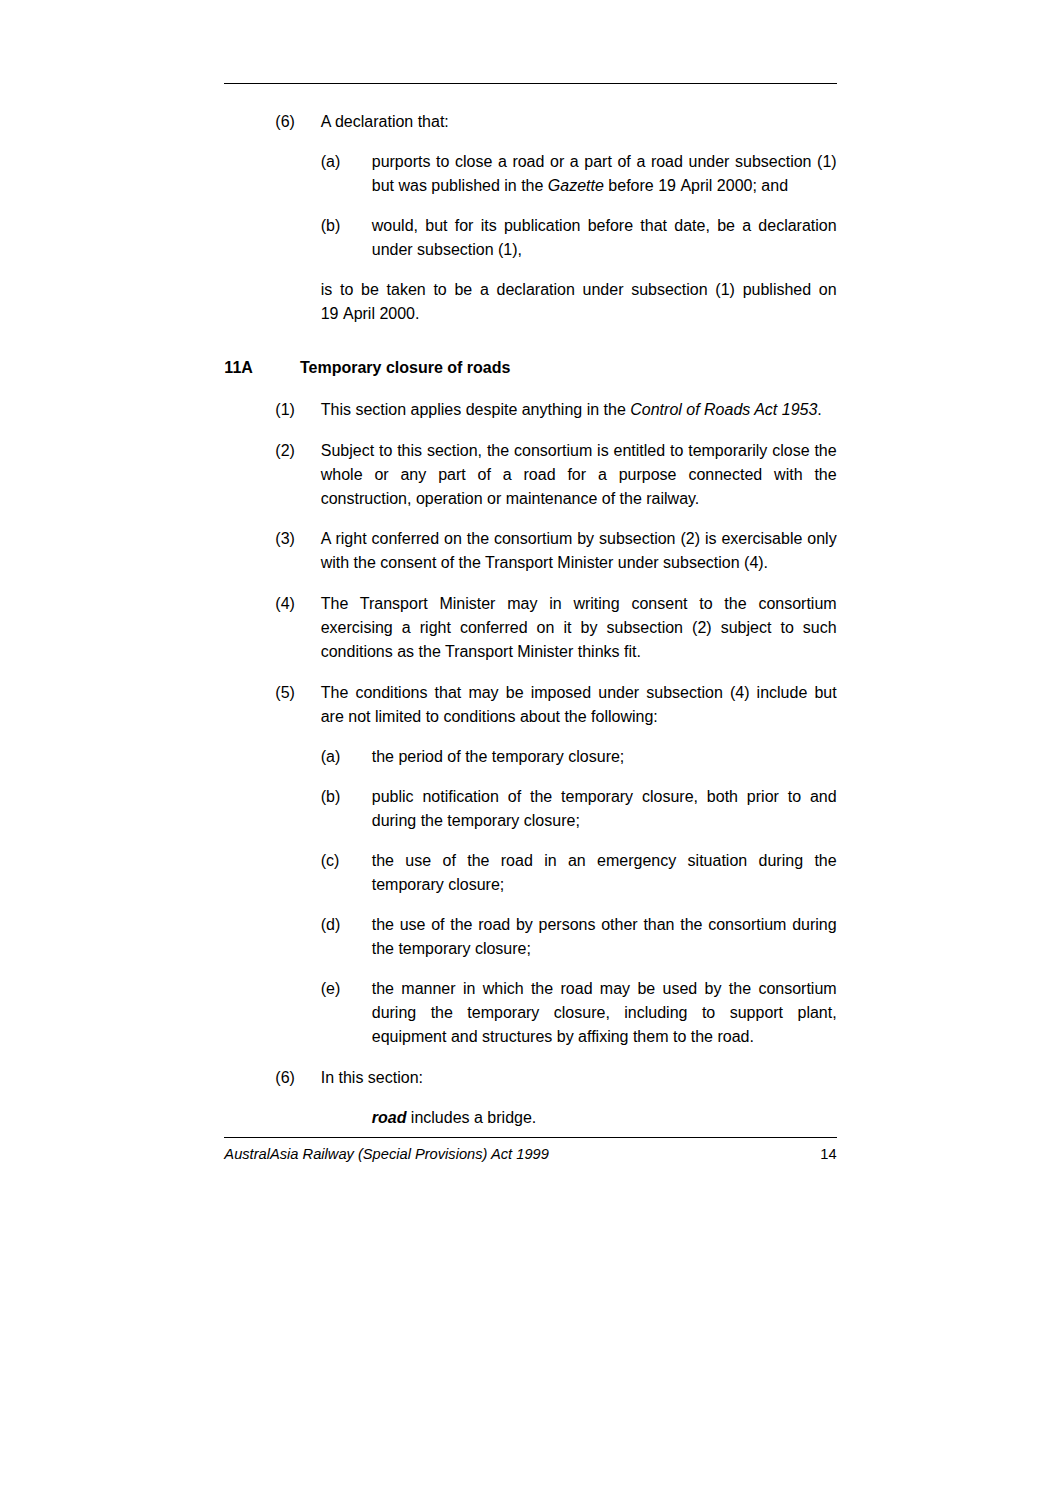(6)
A declaration that:
(a)
purports to close a road or a part of a road under subsection (1) but was published in the Gazette before 19 April 2000; and
(b)
would, but for its publication before that date, be a declaration under subsection (1),
is to be taken to be a declaration under subsection (1) published on 19 April 2000.
11A
Temporary closure of roads
(1)
This section applies despite anything in the Control of Roads Act 1953.
(2)
Subject to this section, the consortium is entitled to temporarily close the whole or any part of a road for a purpose connected with the construction, operation or maintenance of the railway.
(3)
A right conferred on the consortium by subsection (2) is exercisable only with the consent of the Transport Minister under subsection (4).
(4)
The Transport Minister may in writing consent to the consortium exercising a right conferred on it by subsection (2) subject to such conditions as the Transport Minister thinks fit.
(5)
The conditions that may be imposed under subsection (4) include but are not limited to conditions about the following:
(a)
the period of the temporary closure;
(b)
public notification of the temporary closure, both prior to and during the temporary closure;
(c)
the use of the road in an emergency situation during the temporary closure;
(d)
the use of the road by persons other than the consortium during the temporary closure;
(e)
the manner in which the road may be used by the consortium during the temporary closure, including to support plant, equipment and structures by affixing them to the road.
(6)
In this section:
road includes a bridge.
AustralAsia Railway (Special Provisions) Act 1999 14